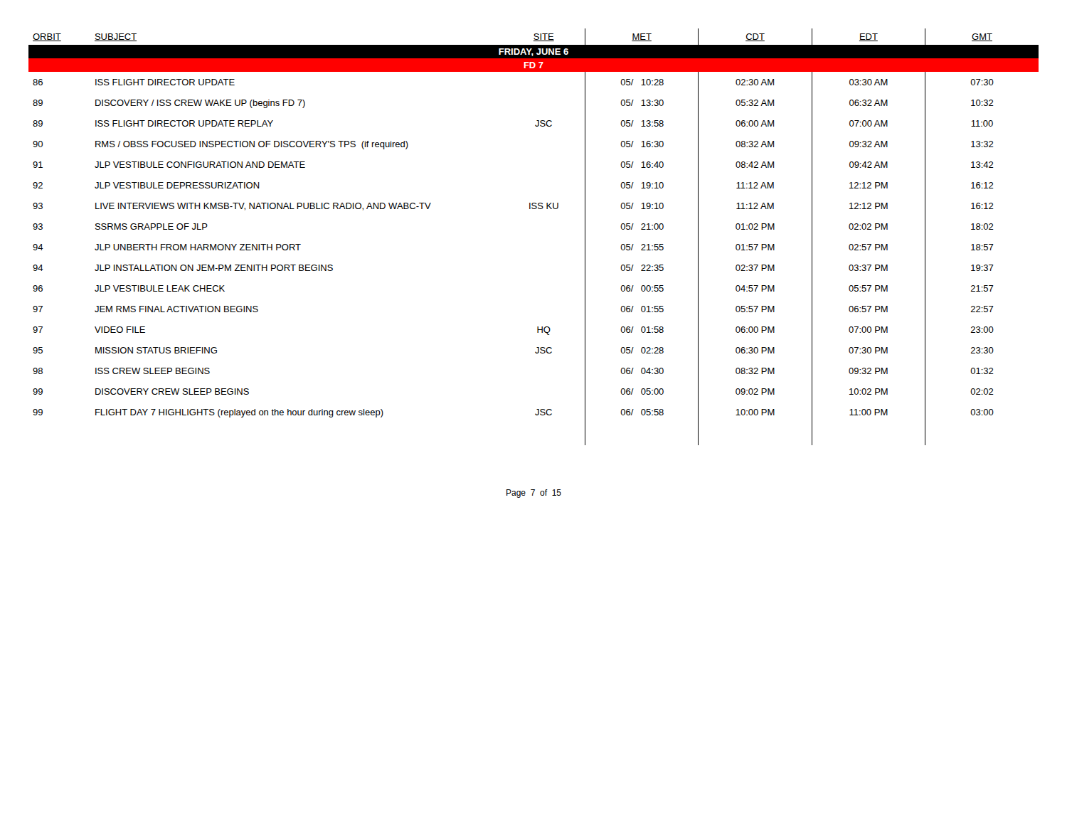| ORBIT | SUBJECT | SITE | MET | CDT | EDT | GMT |
| --- | --- | --- | --- | --- | --- | --- |
| FRIDAY, JUNE 6 |
| FD 7 |
| 86 | ISS FLIGHT DIRECTOR UPDATE | | 05/ 10:28 | 02:30 AM | 03:30 AM | 07:30 |
| 89 | DISCOVERY / ISS CREW WAKE UP (begins FD 7) | | 05/ 13:30 | 05:32 AM | 06:32 AM | 10:32 |
| 89 | ISS FLIGHT DIRECTOR UPDATE REPLAY | JSC | 05/ 13:58 | 06:00 AM | 07:00 AM | 11:00 |
| 90 | RMS / OBSS FOCUSED INSPECTION OF DISCOVERY'S TPS (if required) | | 05/ 16:30 | 08:32 AM | 09:32 AM | 13:32 |
| 91 | JLP VESTIBULE CONFIGURATION AND DEMATE | | 05/ 16:40 | 08:42 AM | 09:42 AM | 13:42 |
| 92 | JLP VESTIBULE DEPRESSURIZATION | | 05/ 19:10 | 11:12 AM | 12:12 PM | 16:12 |
| 93 | LIVE INTERVIEWS WITH KMSB-TV, NATIONAL PUBLIC RADIO, AND WABC-TV | ISS KU | 05/ 19:10 | 11:12 AM | 12:12 PM | 16:12 |
| 93 | SSRMS GRAPPLE OF JLP | | 05/ 21:00 | 01:02 PM | 02:02 PM | 18:02 |
| 94 | JLP UNBERTH FROM HARMONY ZENITH PORT | | 05/ 21:55 | 01:57 PM | 02:57 PM | 18:57 |
| 94 | JLP INSTALLATION ON JEM-PM ZENITH PORT BEGINS | | 05/ 22:35 | 02:37 PM | 03:37 PM | 19:37 |
| 96 | JLP VESTIBULE LEAK CHECK | | 06/ 00:55 | 04:57 PM | 05:57 PM | 21:57 |
| 97 | JEM RMS FINAL ACTIVATION BEGINS | | 06/ 01:55 | 05:57 PM | 06:57 PM | 22:57 |
| 97 | VIDEO FILE | HQ | 06/ 01:58 | 06:00 PM | 07:00 PM | 23:00 |
| 95 | MISSION STATUS BRIEFING | JSC | 05/ 02:28 | 06:30 PM | 07:30 PM | 23:30 |
| 98 | ISS CREW SLEEP BEGINS | | 06/ 04:30 | 08:32 PM | 09:32 PM | 01:32 |
| 99 | DISCOVERY CREW SLEEP BEGINS | | 06/ 05:00 | 09:02 PM | 10:02 PM | 02:02 |
| 99 | FLIGHT DAY 7 HIGHLIGHTS (replayed on the hour during crew sleep) | JSC | 06/ 05:58 | 10:00 PM | 11:00 PM | 03:00 |
Page 7 of 15